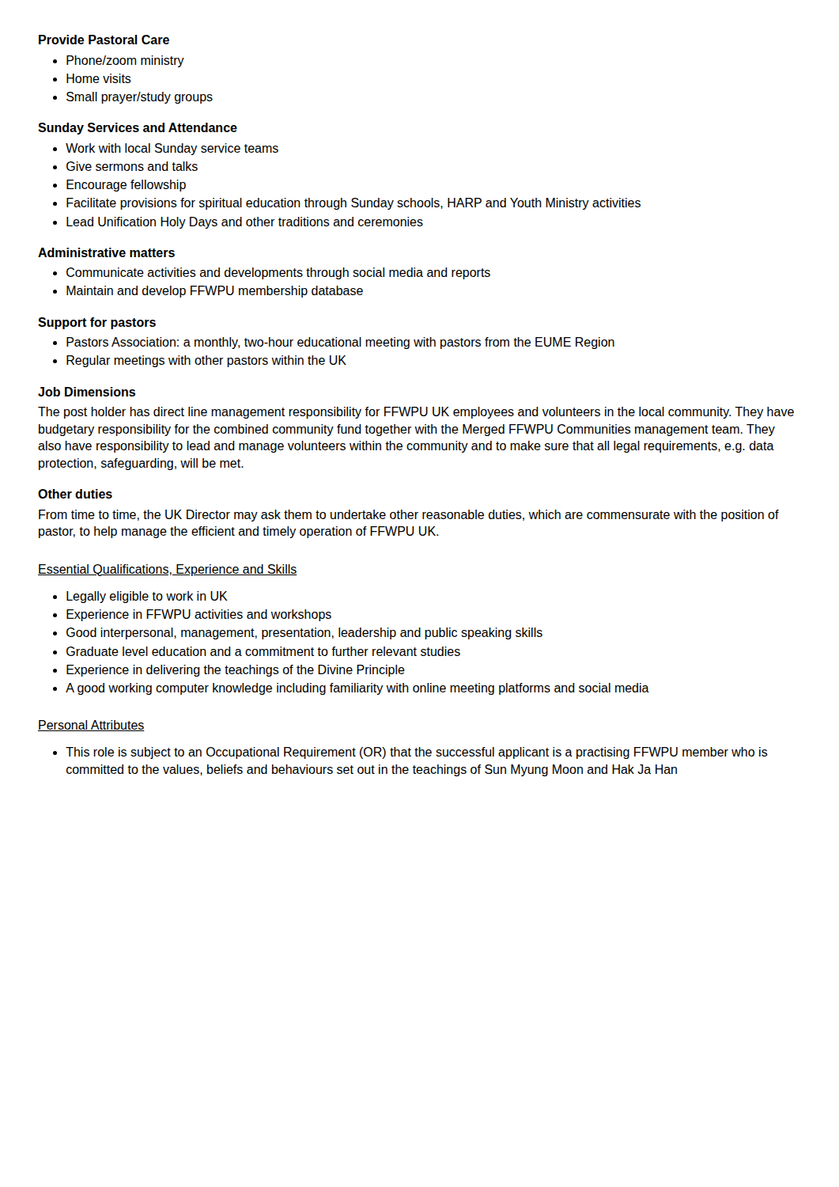Provide Pastoral Care
Phone/zoom ministry
Home visits
Small prayer/study groups
Sunday Services and Attendance
Work with local Sunday service teams
Give sermons and talks
Encourage fellowship
Facilitate provisions for spiritual education through Sunday schools, HARP and Youth Ministry activities
Lead Unification Holy Days and other traditions and ceremonies
Administrative matters
Communicate activities and developments through social media and reports
Maintain and develop FFWPU membership database
Support for pastors
Pastors Association: a monthly, two-hour educational meeting with pastors from the EUME Region
Regular meetings with other pastors within the UK
Job Dimensions
The post holder has direct line management responsibility for FFWPU UK employees and volunteers in the local community. They have budgetary responsibility for the combined community fund together with the Merged FFWPU Communities management team. They also have responsibility to lead and manage volunteers within the community and to make sure that all legal requirements, e.g. data protection, safeguarding, will be met.
Other duties
From time to time, the UK Director may ask them to undertake other reasonable duties, which are commensurate with the position of pastor, to help manage the efficient and timely operation of FFWPU UK.
Essential Qualifications, Experience and Skills
Legally eligible to work in UK
Experience in FFWPU activities and workshops
Good interpersonal, management, presentation, leadership and public speaking skills
Graduate level education and a commitment to further relevant studies
Experience in delivering the teachings of the Divine Principle
A good working computer knowledge including familiarity with online meeting platforms and social media
Personal Attributes
This role is subject to an Occupational Requirement (OR) that the successful applicant is a practising FFWPU member who is committed to the values, beliefs and behaviours set out in the teachings of Sun Myung Moon and Hak Ja Han